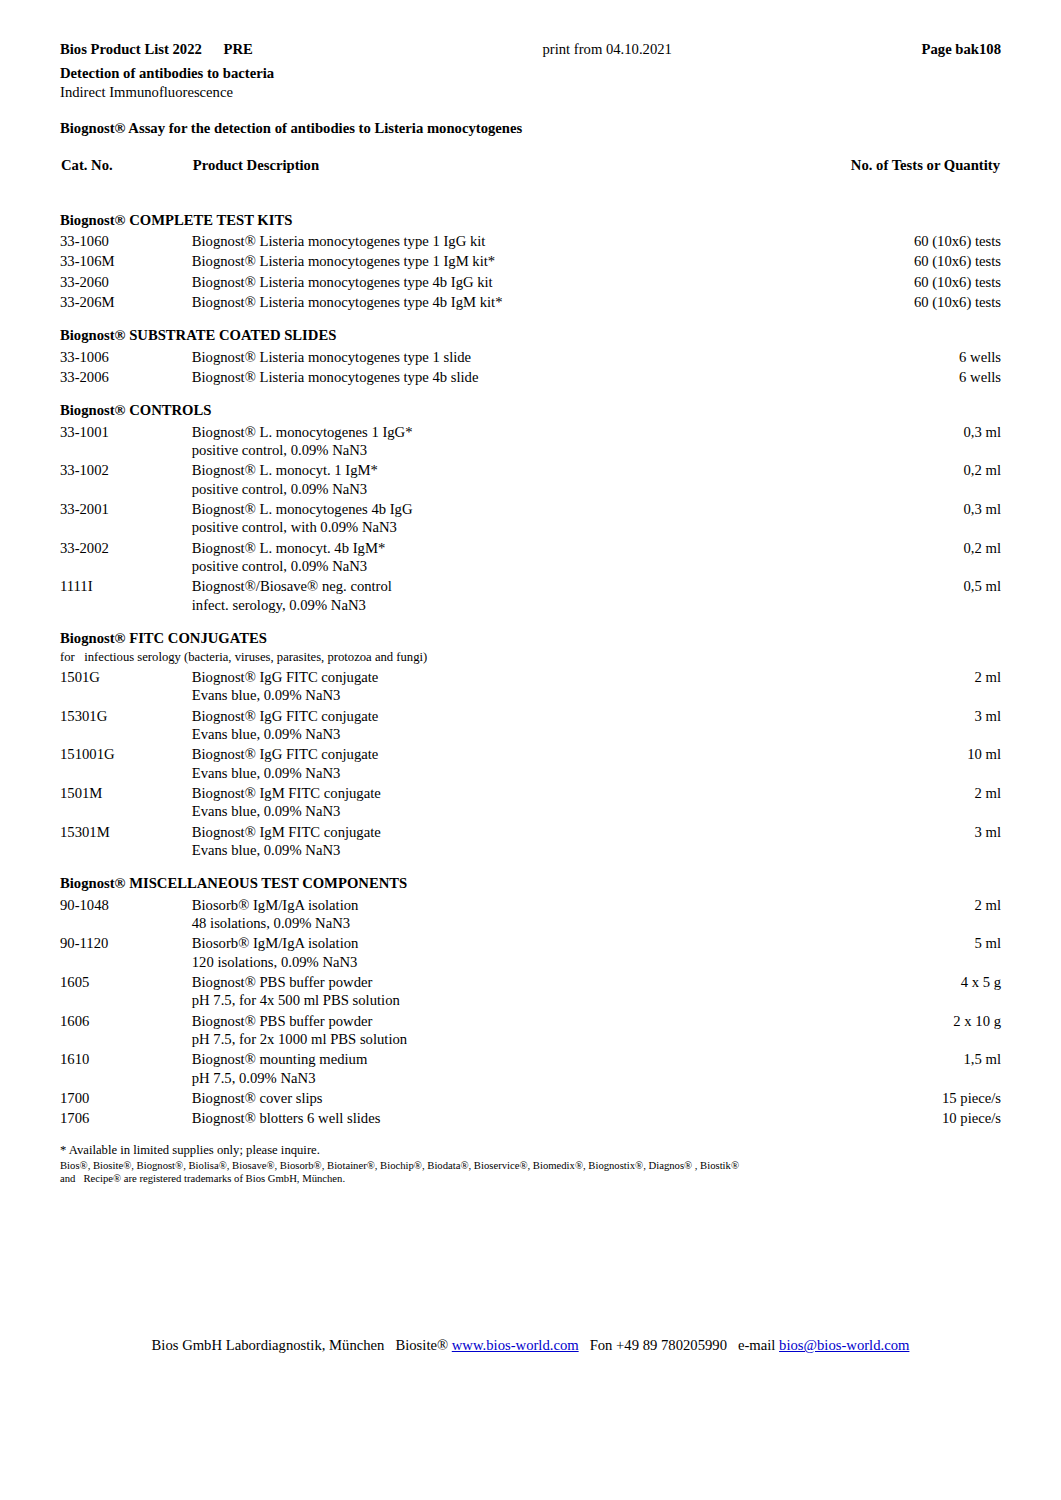Bios Product List 2022 PRE
print from 04.10.2021
Page bak108
Detection of antibodies to bacteria
Indirect Immunofluorescence
Biognost® Assay for the detection of antibodies to Listeria monocytogenes
| Cat. No. | Product Description | No. of Tests or Quantity |
| --- | --- | --- |
| Biognost® COMPLETE TEST KITS |
| 33-1060 | Biognost® Listeria monocytogenes type 1 IgG kit | 60 (10x6) tests |
| 33-106M | Biognost® Listeria monocytogenes type 1 IgM kit* | 60 (10x6) tests |
| 33-2060 | Biognost® Listeria monocytogenes type 4b IgG kit | 60 (10x6) tests |
| 33-206M | Biognost® Listeria monocytogenes type 4b IgM kit* | 60 (10x6) tests |
| Biognost® SUBSTRATE COATED SLIDES |
| 33-1006 | Biognost® Listeria monocytogenes type 1 slide | 6 wells |
| 33-2006 | Biognost® Listeria monocytogenes type 4b slide | 6 wells |
| Biognost® CONTROLS |
| 33-1001 | Biognost® L. monocytogenes 1 IgG* positive control, 0.09% NaN3 | 0,3 ml |
| 33-1002 | Biognost® L. monocyt. 1 IgM* positive control, 0.09% NaN3 | 0,2 ml |
| 33-2001 | Biognost® L. monocytogenes 4b IgG positive control, with 0.09% NaN3 | 0,3 ml |
| 33-2002 | Biognost® L. monocyt. 4b IgM* positive control, 0.09% NaN3 | 0,2 ml |
| 1111I | Biognost®/Biosave® neg. control infect. serology, 0.09% NaN3 | 0,5 ml |
| Biognost® FITC CONJUGATES |
| for infectious serology (bacteria, viruses, parasites, protozoa and fungi) |
| 1501G | Biognost® IgG FITC conjugate Evans blue, 0.09% NaN3 | 2 ml |
| 15301G | Biognost® IgG FITC conjugate Evans blue, 0.09% NaN3 | 3 ml |
| 151001G | Biognost® IgG FITC conjugate Evans blue, 0.09% NaN3 | 10 ml |
| 1501M | Biognost® IgM FITC conjugate Evans blue, 0.09% NaN3 | 2 ml |
| 15301M | Biognost® IgM FITC conjugate Evans blue, 0.09% NaN3 | 3 ml |
| Biognost® MISCELLANEOUS TEST COMPONENTS |
| 90-1048 | Biosorb® IgM/IgA isolation 48 isolations, 0.09% NaN3 | 2 ml |
| 90-1120 | Biosorb® IgM/IgA isolation 120 isolations, 0.09% NaN3 | 5 ml |
| 1605 | Biognost® PBS buffer powder pH 7.5, for 4x 500 ml PBS solution | 4 x 5 g |
| 1606 | Biognost® PBS buffer powder pH 7.5, for 2x 1000 ml PBS solution | 2 x 10 g |
| 1610 | Biognost® mounting medium pH 7.5, 0.09% NaN3 | 1,5 ml |
| 1700 | Biognost® cover slips | 15 piece/s |
| 1706 | Biognost® blotters 6 well slides | 10 piece/s |
* Available in limited supplies only; please inquire.
Bios®, Biosite®, Biognost®, Biolisa®, Biosave®, Biosorb®, Biotainer®, Biochip®, Biodata®, Bioservice®, Biomedix®, Biognostix®, Diagnos® , Biostik®
and Recipe® are registered trademarks of Bios GmbH, München.
Bios GmbH Labordiagnostik, München Biosite® www.bios-world.com Fon +49 89 780205990 e-mail bios@bios-world.com